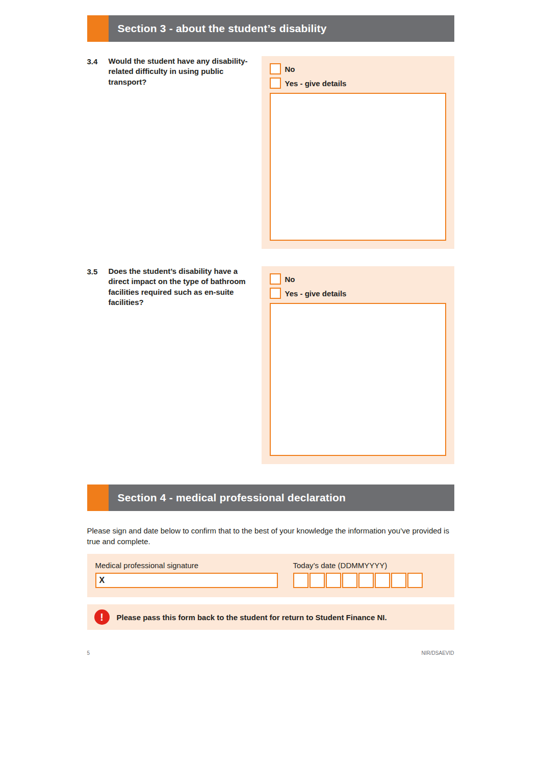Section 3 - about the student’s disability
3.4
Would the student have any disability-related difficulty in using public transport?
No
Yes - give details
3.5
Does the student’s disability have a direct impact on the type of bathroom facilities required such as en-suite facilities?
No
Yes - give details
Section 4 - medical professional declaration
Please sign and date below to confirm that to the best of your knowledge the information you’ve provided is true and complete.
Medical professional signature
X
Today’s date (DDMMYYYY)
!
Please pass this form back to the student for return to Student Finance NI.
5
NIR/DSAEVID